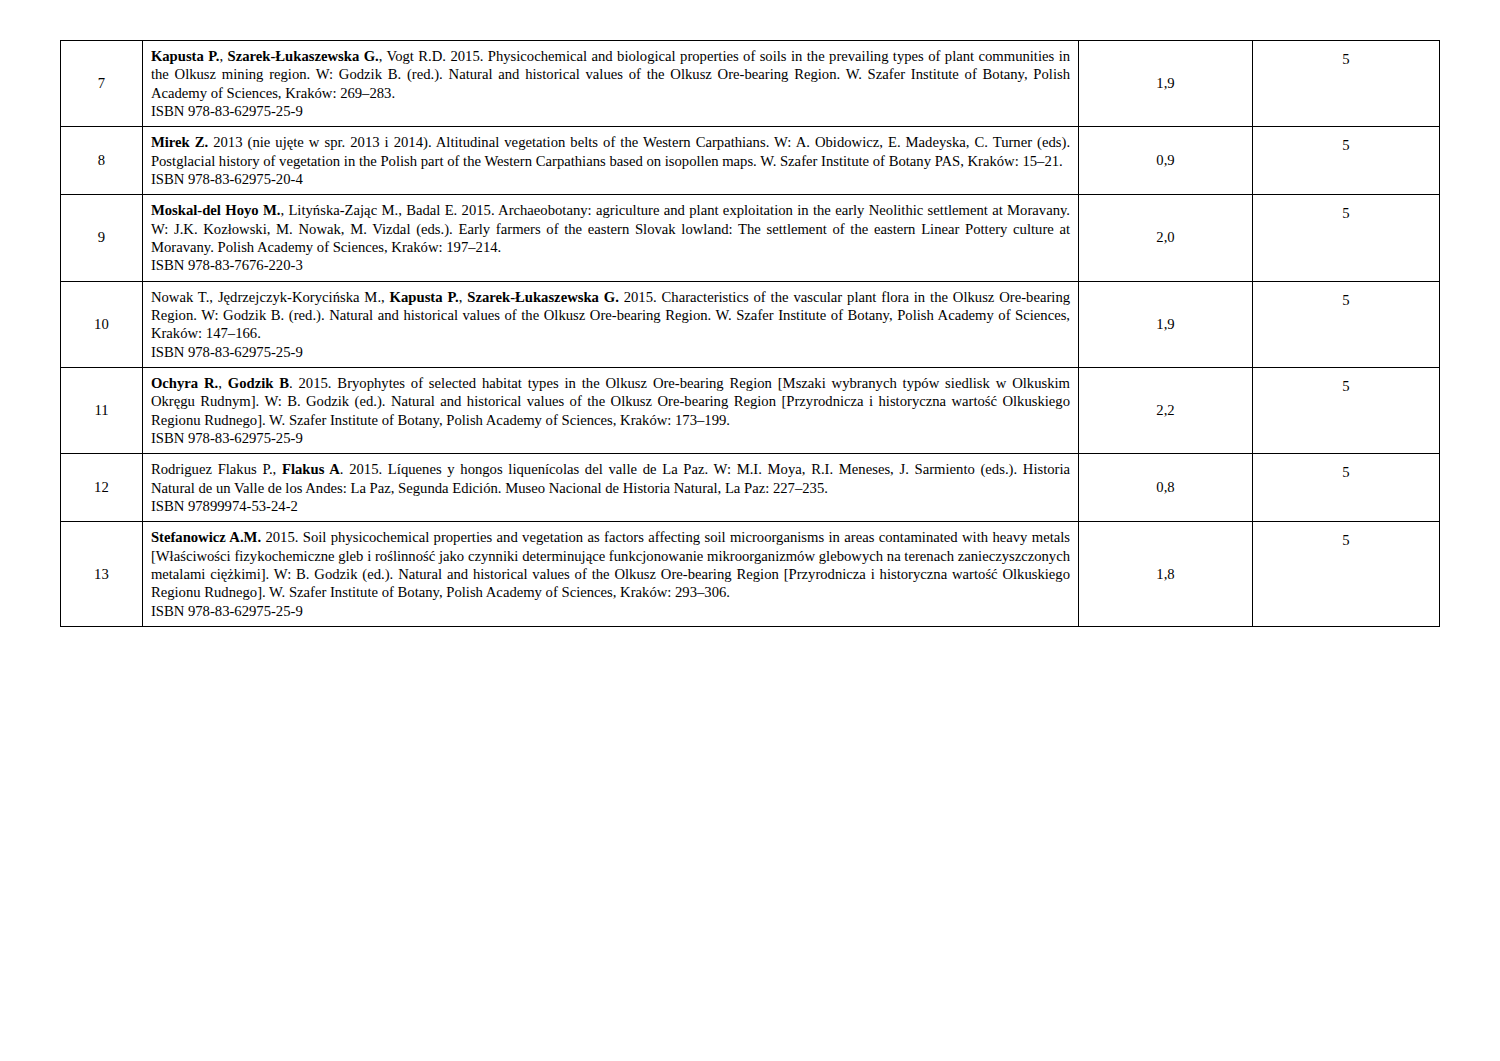| 7 | Kapusta P. , Szarek-Łukaszewska G. , Vogt R.D. 2015. Physicochemical and biological properties of soils in the prevailing types of plant communities in the Olkusz mining region. W: Godzik B. (red.). Natural and historical values of the Olkusz Ore-bearing Region. W. Szafer Institute of Botany, Polish Academy of Sciences, Kraków: 269–283. ISBN 978-83-62975-25-9 | 1,9 | 5 |
| 8 | Mirek Z. 2013 (nie ujęte w spr. 2013 i 2014). Altitudinal vegetation belts of the Western Carpathians. W: A. Obidowicz, E. Madeyska, C. Turner (eds). Postglacial history of vegetation in the Polish part of the Western Carpathians based on isopollen maps. W. Szafer Institute of Botany PAS, Kraków: 15–21. ISBN 978-83-62975-20-4 | 0,9 | 5 |
| 9 | Moskal-del Hoyo M. , Lityńska-Zając M., Badal E. 2015. Archaeobotany: agriculture and plant exploitation in the early Neolithic settlement at Moravany. W: J.K. Kozłowski, M. Nowak, M. Vizdal (eds.). Early farmers of the eastern Slovak lowland: The settlement of the eastern Linear Pottery culture at Moravany. Polish Academy of Sciences, Kraków: 197–214. ISBN 978-83-7676-220-3 | 2,0 | 5 |
| 10 | Nowak T., Jędrzejczyk-Korycińska M., Kapusta P. , Szarek-Łukaszewska G. 2015. Characteristics of the vascular plant flora in the Olkusz Ore-bearing Region. W: Godzik B. (red.). Natural and historical values of the Olkusz Ore-bearing Region. W. Szafer Institute of Botany, Polish Academy of Sciences, Kraków: 147–166. ISBN 978-83-62975-25-9 | 1,9 | 5 |
| 11 | Ochyra R. , Godzik B . 2015. Bryophytes of selected habitat types in the Olkusz Ore-bearing Region [Mszaki wybranych typów siedlisk w Olkuskim Okręgu Rudnym]. W: B. Godzik (ed.). Natural and historical values of the Olkusz Ore-bearing Region [Przyrodnicza i historyczna wartość Olkuskiego Regionu Rudnego]. W. Szafer Institute of Botany, Polish Academy of Sciences, Kraków: 173–199. ISBN 978-83-62975-25-9 | 2,2 | 5 |
| 12 | Rodriguez Flakus P., Flakus A . 2015. Líquenes y hongos liquenícolas del valle de La Paz. W: M.I. Moya, R.I. Meneses, J. Sarmiento (eds.). Historia Natural de un Valle de los Andes: La Paz, Segunda Edición. Museo Nacional de Historia Natural, La Paz: 227–235. ISBN 97899974-53-24-2 | 0,8 | 5 |
| 13 | Stefanowicz A.M. 2015. Soil physicochemical properties and vegetation as factors affecting soil microorganisms in areas contaminated with heavy metals [Właściwości fizykochemiczne gleb i roślinność jako czynniki determinujące funkcjonowanie mikroorganizmów glebowych na terenach zanieczyszczonych metalami ciężkimi]. W: B. Godzik (ed.). Natural and historical values of the Olkusz Ore-bearing Region [Przyrodnicza i historyczna wartość Olkuskiego Regionu Rudnego]. W. Szafer Institute of Botany, Polish Academy of Sciences, Kraków: 293–306. ISBN 978-83-62975-25-9 | 1,8 | 5 |